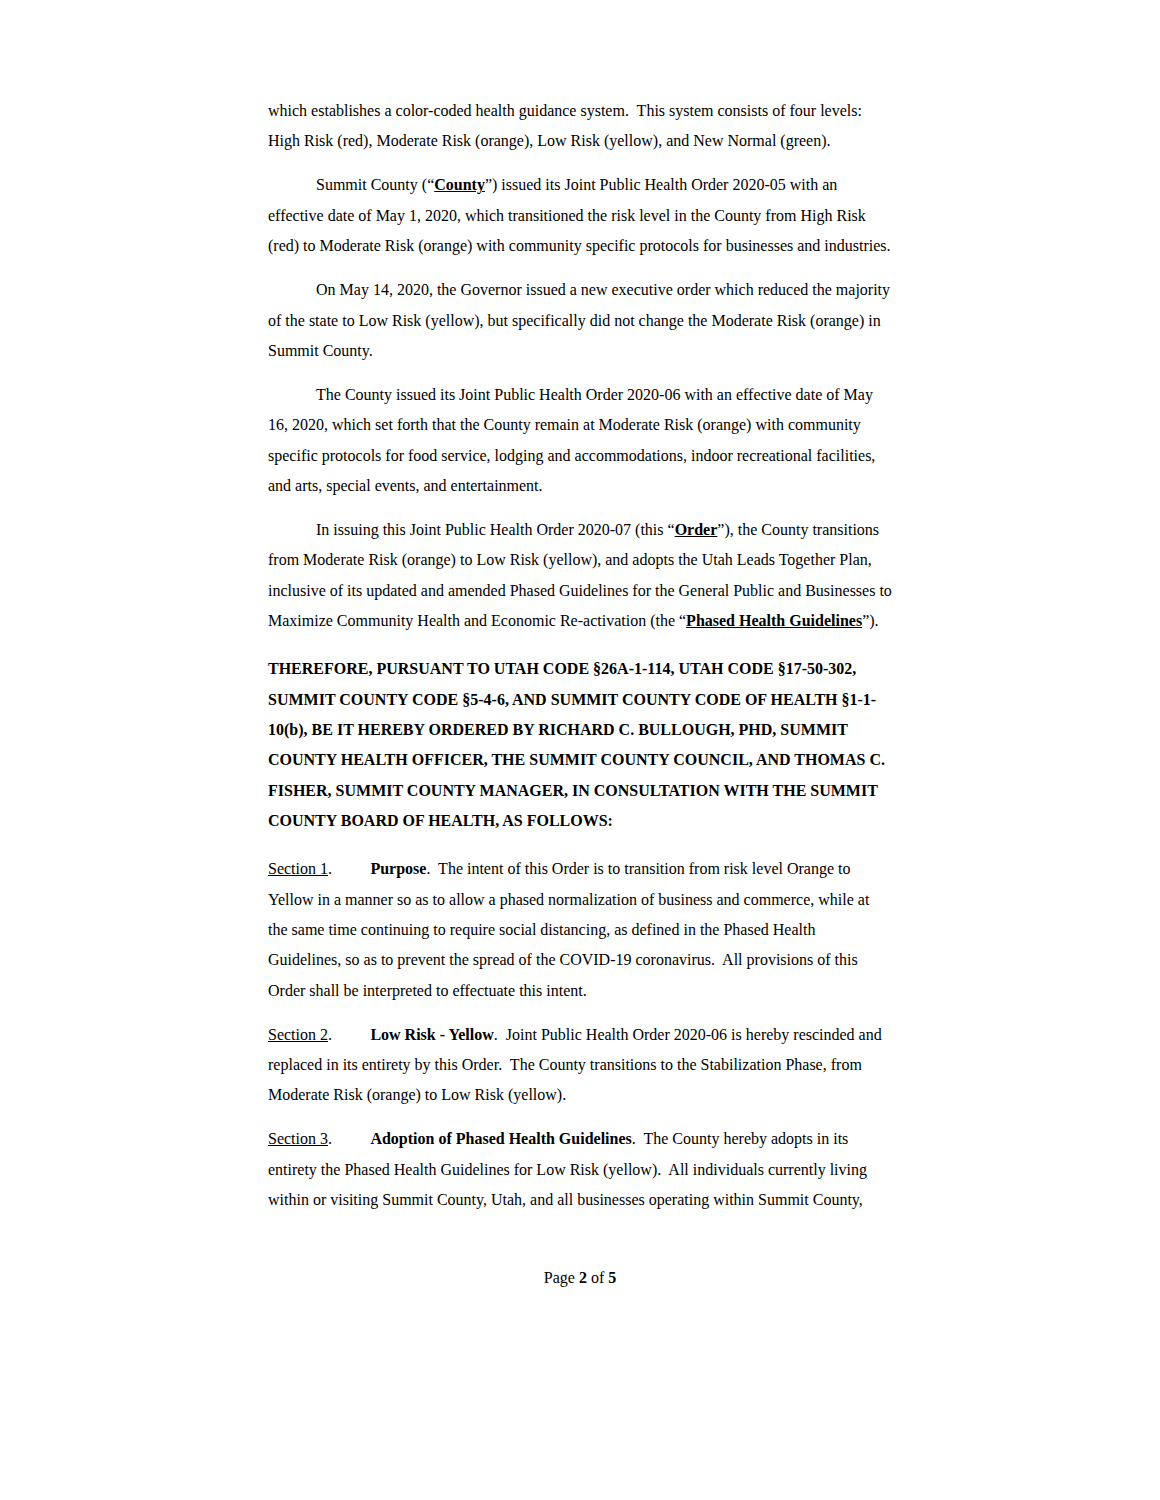which establishes a color-coded health guidance system. This system consists of four levels: High Risk (red), Moderate Risk (orange), Low Risk (yellow), and New Normal (green).
Summit County (“County”) issued its Joint Public Health Order 2020-05 with an effective date of May 1, 2020, which transitioned the risk level in the County from High Risk (red) to Moderate Risk (orange) with community specific protocols for businesses and industries.
On May 14, 2020, the Governor issued a new executive order which reduced the majority of the state to Low Risk (yellow), but specifically did not change the Moderate Risk (orange) in Summit County.
The County issued its Joint Public Health Order 2020-06 with an effective date of May 16, 2020, which set forth that the County remain at Moderate Risk (orange) with community specific protocols for food service, lodging and accommodations, indoor recreational facilities, and arts, special events, and entertainment.
In issuing this Joint Public Health Order 2020-07 (this “Order”), the County transitions from Moderate Risk (orange) to Low Risk (yellow), and adopts the Utah Leads Together Plan, inclusive of its updated and amended Phased Guidelines for the General Public and Businesses to Maximize Community Health and Economic Re-activation (the “Phased Health Guidelines”).
THEREFORE, PURSUANT TO UTAH CODE §26A-1-114, UTAH CODE §17-50-302, SUMMIT COUNTY CODE §5-4-6, AND SUMMIT COUNTY CODE OF HEALTH §1-1-10(b), BE IT HEREBY ORDERED BY RICHARD C. BULLOUGH, PHD, SUMMIT COUNTY HEALTH OFFICER, THE SUMMIT COUNTY COUNCIL, AND THOMAS C. FISHER, SUMMIT COUNTY MANAGER, IN CONSULTATION WITH THE SUMMIT COUNTY BOARD OF HEALTH, AS FOLLOWS:
Section 1. Purpose. The intent of this Order is to transition from risk level Orange to Yellow in a manner so as to allow a phased normalization of business and commerce, while at the same time continuing to require social distancing, as defined in the Phased Health Guidelines, so as to prevent the spread of the COVID-19 coronavirus. All provisions of this Order shall be interpreted to effectuate this intent.
Section 2. Low Risk - Yellow. Joint Public Health Order 2020-06 is hereby rescinded and replaced in its entirety by this Order. The County transitions to the Stabilization Phase, from Moderate Risk (orange) to Low Risk (yellow).
Section 3. Adoption of Phased Health Guidelines. The County hereby adopts in its entirety the Phased Health Guidelines for Low Risk (yellow). All individuals currently living within or visiting Summit County, Utah, and all businesses operating within Summit County,
Page 2 of 5